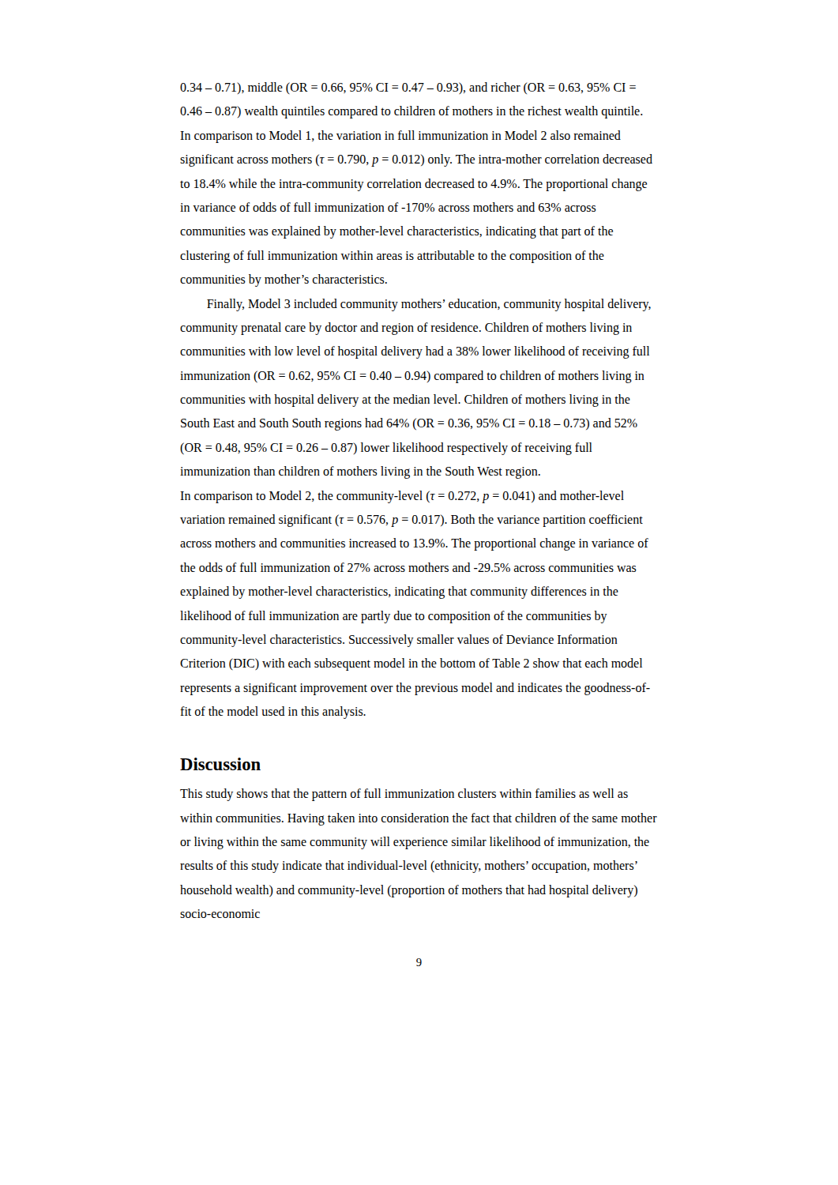0.34 – 0.71), middle (OR = 0.66, 95% CI = 0.47 – 0.93), and richer (OR = 0.63, 95% CI = 0.46 – 0.87) wealth quintiles compared to children of mothers in the richest wealth quintile.
In comparison to Model 1, the variation in full immunization in Model 2 also remained significant across mothers (τ = 0.790, p = 0.012) only. The intra-mother correlation decreased to 18.4% while the intra-community correlation decreased to 4.9%. The proportional change in variance of odds of full immunization of -170% across mothers and 63% across communities was explained by mother-level characteristics, indicating that part of the clustering of full immunization within areas is attributable to the composition of the communities by mother’s characteristics.
Finally, Model 3 included community mothers’ education, community hospital delivery, community prenatal care by doctor and region of residence. Children of mothers living in communities with low level of hospital delivery had a 38% lower likelihood of receiving full immunization (OR = 0.62, 95% CI = 0.40 – 0.94) compared to children of mothers living in communities with hospital delivery at the median level. Children of mothers living in the South East and South South regions had 64% (OR = 0.36, 95% CI = 0.18 – 0.73) and 52% (OR = 0.48, 95% CI = 0.26 – 0.87) lower likelihood respectively of receiving full immunization than children of mothers living in the South West region.
In comparison to Model 2, the community-level (τ = 0.272, p = 0.041) and mother-level variation remained significant (τ = 0.576, p = 0.017). Both the variance partition coefficient across mothers and communities increased to 13.9%. The proportional change in variance of the odds of full immunization of 27% across mothers and -29.5% across communities was explained by mother-level characteristics, indicating that community differences in the likelihood of full immunization are partly due to composition of the communities by community-level characteristics. Successively smaller values of Deviance Information Criterion (DIC) with each subsequent model in the bottom of Table 2 show that each model represents a significant improvement over the previous model and indicates the goodness-of-fit of the model used in this analysis.
Discussion
This study shows that the pattern of full immunization clusters within families as well as within communities. Having taken into consideration the fact that children of the same mother or living within the same community will experience similar likelihood of immunization, the results of this study indicate that individual-level (ethnicity, mothers’ occupation, mothers’ household wealth) and community-level (proportion of mothers that had hospital delivery) socio-economic
9